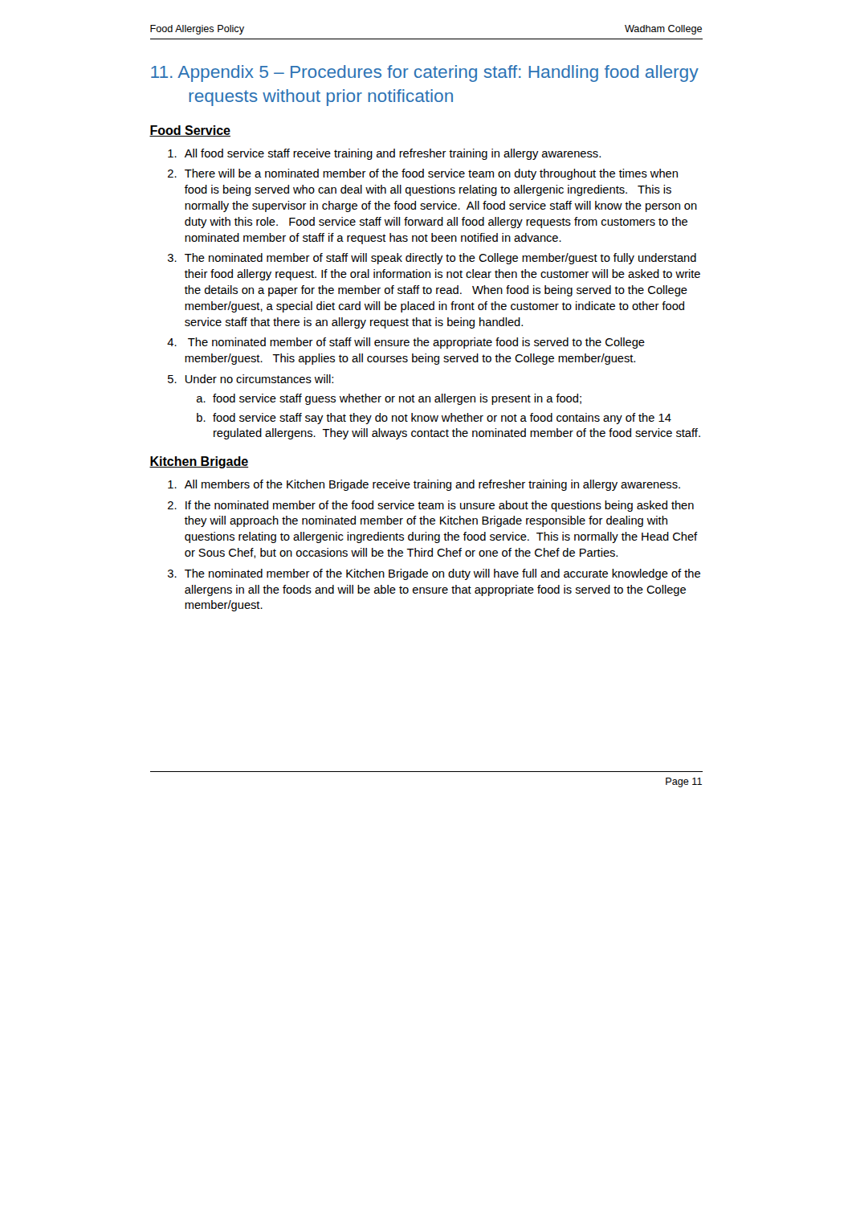Food Allergies Policy
Wadham College
11. Appendix 5 – Procedures for catering staff: Handling food allergy requests without prior notification
Food Service
All food service staff receive training and refresher training in allergy awareness.
There will be a nominated member of the food service team on duty throughout the times when food is being served who can deal with all questions relating to allergenic ingredients. This is normally the supervisor in charge of the food service. All food service staff will know the person on duty with this role. Food service staff will forward all food allergy requests from customers to the nominated member of staff if a request has not been notified in advance.
The nominated member of staff will speak directly to the College member/guest to fully understand their food allergy request. If the oral information is not clear then the customer will be asked to write the details on a paper for the member of staff to read. When food is being served to the College member/guest, a special diet card will be placed in front of the customer to indicate to other food service staff that there is an allergy request that is being handled.
The nominated member of staff will ensure the appropriate food is served to the College member/guest. This applies to all courses being served to the College member/guest.
Under no circumstances will:
food service staff guess whether or not an allergen is present in a food;
food service staff say that they do not know whether or not a food contains any of the 14 regulated allergens. They will always contact the nominated member of the food service staff.
Kitchen Brigade
All members of the Kitchen Brigade receive training and refresher training in allergy awareness.
If the nominated member of the food service team is unsure about the questions being asked then they will approach the nominated member of the Kitchen Brigade responsible for dealing with questions relating to allergenic ingredients during the food service. This is normally the Head Chef or Sous Chef, but on occasions will be the Third Chef or one of the Chef de Parties.
The nominated member of the Kitchen Brigade on duty will have full and accurate knowledge of the allergens in all the foods and will be able to ensure that appropriate food is served to the College member/guest.
Page 11